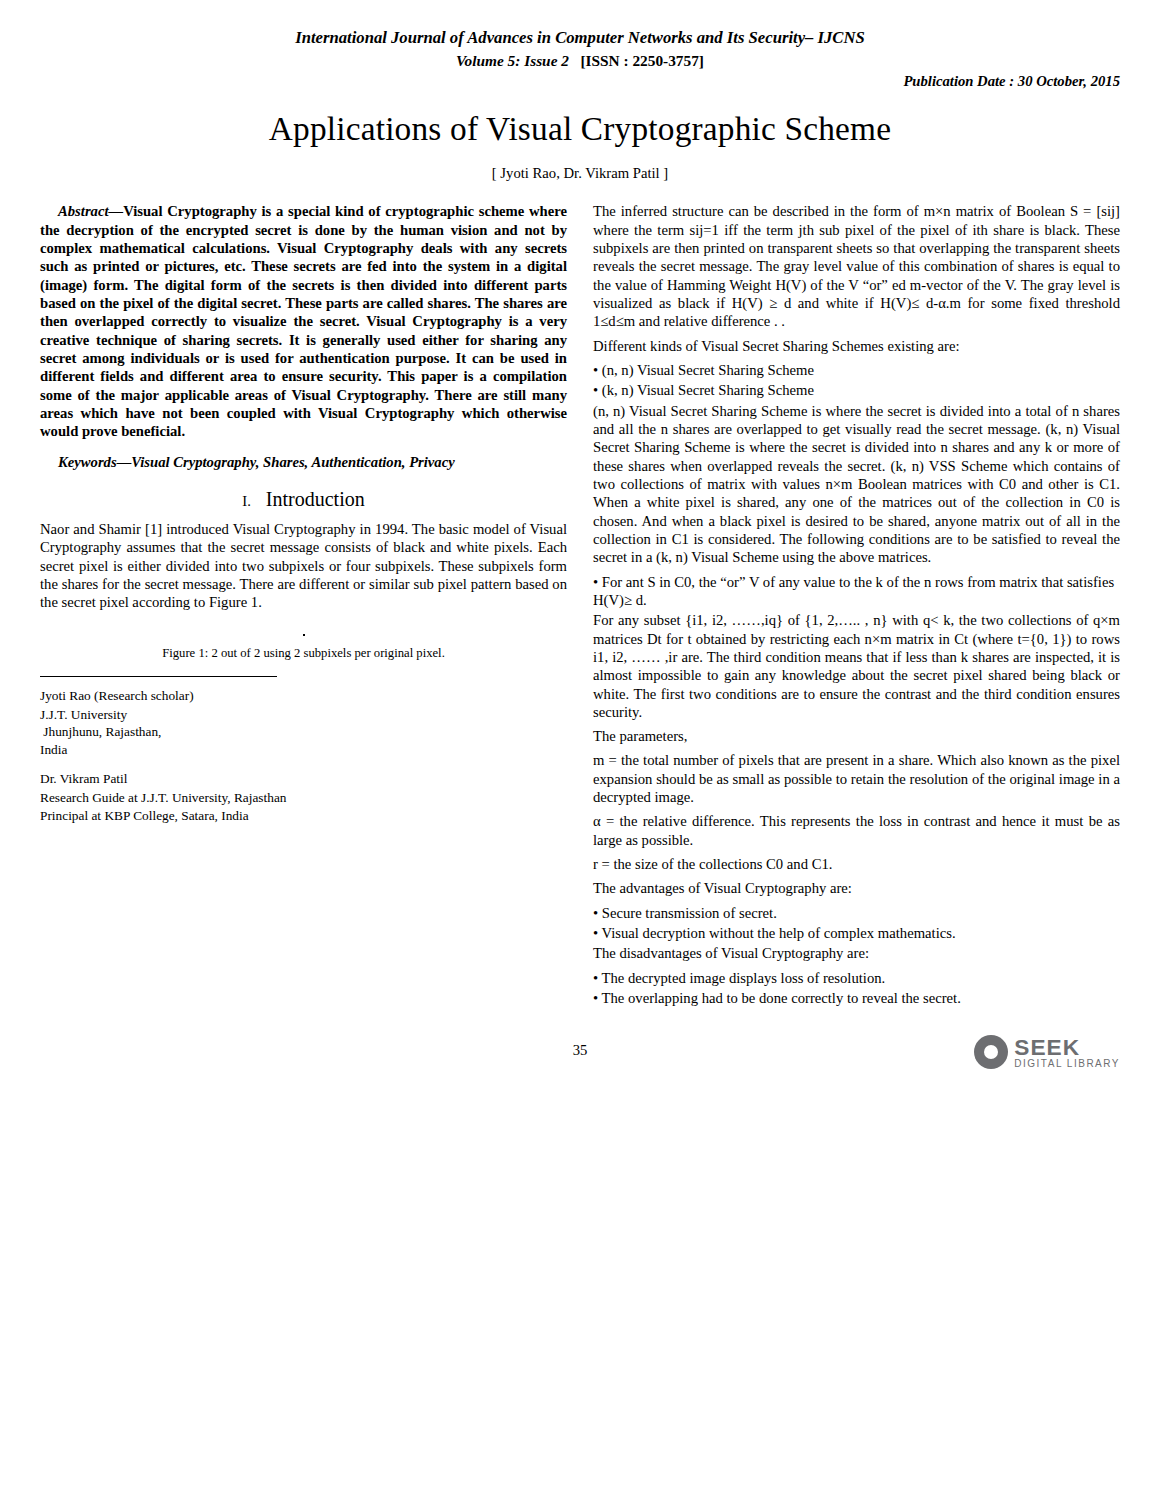International Journal of Advances in Computer Networks and Its Security– IJCNS
Volume 5: Issue 2 [ISSN : 2250-3757]
Publication Date : 30 October, 2015
Applications of Visual Cryptographic Scheme
[ Jyoti Rao, Dr. Vikram Patil ]
Abstract—Visual Cryptography is a special kind of cryptographic scheme where the decryption of the encrypted secret is done by the human vision and not by complex mathematical calculations. Visual Cryptography deals with any secrets such as printed or pictures, etc. These secrets are fed into the system in a digital (image) form. The digital form of the secrets is then divided into different parts based on the pixel of the digital secret. These parts are called shares. The shares are then overlapped correctly to visualize the secret. Visual Cryptography is a very creative technique of sharing secrets. It is generally used either for sharing any secret among individuals or is used for authentication purpose. It can be used in different fields and different area to ensure security. This paper is a compilation some of the major applicable areas of Visual Cryptography. There are still many areas which have not been coupled with Visual Cryptography which otherwise would prove beneficial.
Keywords—Visual Cryptography, Shares, Authentication, Privacy
I. Introduction
Naor and Shamir [1] introduced Visual Cryptography in 1994. The basic model of Visual Cryptography assumes that the secret message consists of black and white pixels. Each secret pixel is either divided into two subpixels or four subpixels. These subpixels form the shares for the secret message. There are different or similar sub pixel pattern based on the secret pixel according to Figure 1.
Figure 1: 2 out of 2 using 2 subpixels per original pixel.
Jyoti Rao (Research scholar)
J.J.T. University
Jhunjhunu, Rajasthan,
India
Dr. Vikram Patil
Research Guide at J.J.T. University, Rajasthan
Principal at KBP College, Satara, India
The inferred structure can be described in the form of m×n matrix of Boolean S = [sij] where the term sij=1 iff the term jth sub pixel of the pixel of ith share is black. These subpixels are then printed on transparent sheets so that overlapping the transparent sheets reveals the secret message. The gray level value of this combination of shares is equal to the value of Hamming Weight H(V) of the V “or” ed m-vector of the V. The gray level is visualized as black if H(V) ≥ d and white if H(V)≤ d-α.m for some fixed threshold 1≤d≤m and relative difference . .
Different kinds of Visual Secret Sharing Schemes existing are:
• (n, n) Visual Secret Sharing Scheme
• (k, n) Visual Secret Sharing Scheme
(n, n) Visual Secret Sharing Scheme is where the secret is divided into a total of n shares and all the n shares are overlapped to get visually read the secret message. (k, n) Visual Secret Sharing Scheme is where the secret is divided into n shares and any k or more of these shares when overlapped reveals the secret. (k, n) VSS Scheme which contains of two collections of matrix with values n×m Boolean matrices with C0 and other is C1. When a white pixel is shared, any one of the matrices out of the collection in C0 is chosen. And when a black pixel is desired to be shared, anyone matrix out of all in the collection in C1 is considered. The following conditions are to be satisfied to reveal the secret in a (k, n) Visual Scheme using the above matrices.
• For ant S in C0, the “or” V of any value to the k of the n rows from matrix that satisfies H(V)≥ d.
For any subset {i1, i2, ……,iq} of {1, 2,….. , n} with q< k, the two collections of q×m matrices Dt for t obtained by restricting each n×m matrix in Ct (where t={0, 1}) to rows i1, i2, …… ,ir are. The third condition means that if less than k shares are inspected, it is almost impossible to gain any knowledge about the secret pixel shared being black or white. The first two conditions are to ensure the contrast and the third condition ensures security.
The parameters,
m = the total number of pixels that are present in a share. Which also known as the pixel expansion should be as small as possible to retain the resolution of the original image in a decrypted image.
α = the relative difference. This represents the loss in contrast and hence it must be as large as possible.
r = the size of the collections C0 and C1.
The advantages of Visual Cryptography are:
• Secure transmission of secret.
• Visual decryption without the help of complex mathematics.
The disadvantages of Visual Cryptography are:
• The decrypted image displays loss of resolution.
• The overlapping had to be done correctly to reveal the secret.
35
SEEK
DIGITAL LIBRARY